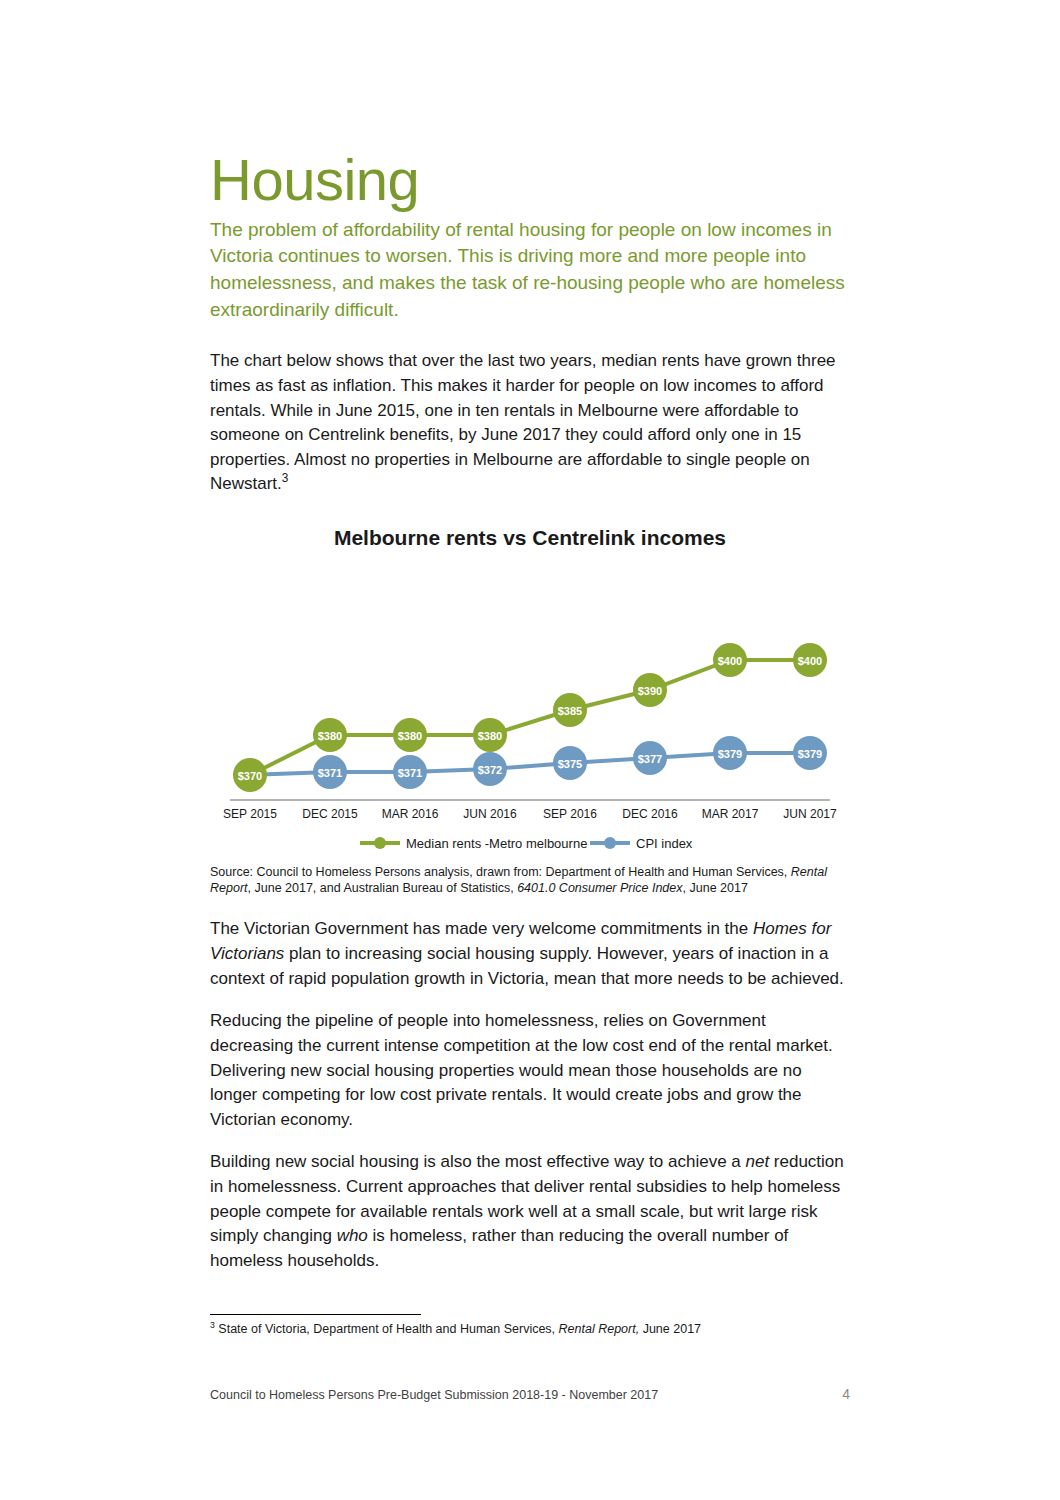Housing
The problem of affordability of rental housing for people on low incomes in Victoria continues to worsen. This is driving more and more people into homelessness, and makes the task of re-housing people who are homeless extraordinarily difficult.
The chart below shows that over the last two years, median rents have grown three times as fast as inflation. This makes it harder for people on low incomes to afford rentals. While in June 2015, one in ten rentals in Melbourne were affordable to someone on Centrelink benefits, by June 2017 they could afford only one in 15 properties. Almost no properties in Melbourne are affordable to single people on Newstart.3
Melbourne rents vs Centrelink incomes
$370 $380 $380 $380 $385 $390 $400 $400 $371 $371 $372 $375 $377 $379 $379 SEP 2015 DEC 2015 MAR 2016 JUN 2016 SEP 2016 DEC 2016 MAR 2017 JUN 2017 Median rents -Metro melbourne CPI index
Source: Council to Homeless Persons analysis, drawn from: Department of Health and Human Services, Rental Report, June 2017, and Australian Bureau of Statistics, 6401.0 Consumer Price Index, June 2017
The Victorian Government has made very welcome commitments in the Homes for Victorians plan to increasing social housing supply. However, years of inaction in a context of rapid population growth in Victoria, mean that more needs to be achieved.
Reducing the pipeline of people into homelessness, relies on Government decreasing the current intense competition at the low cost end of the rental market. Delivering new social housing properties would mean those households are no longer competing for low cost private rentals. It would create jobs and grow the Victorian economy.
Building new social housing is also the most effective way to achieve a net reduction in homelessness. Current approaches that deliver rental subsidies to help homeless people compete for available rentals work well at a small scale, but writ large risk simply changing who is homeless, rather than reducing the overall number of homeless households.
3 State of Victoria, Department of Health and Human Services, Rental Report, June 2017
Council to Homeless Persons Pre-Budget Submission 2018-19 - November 2017 4